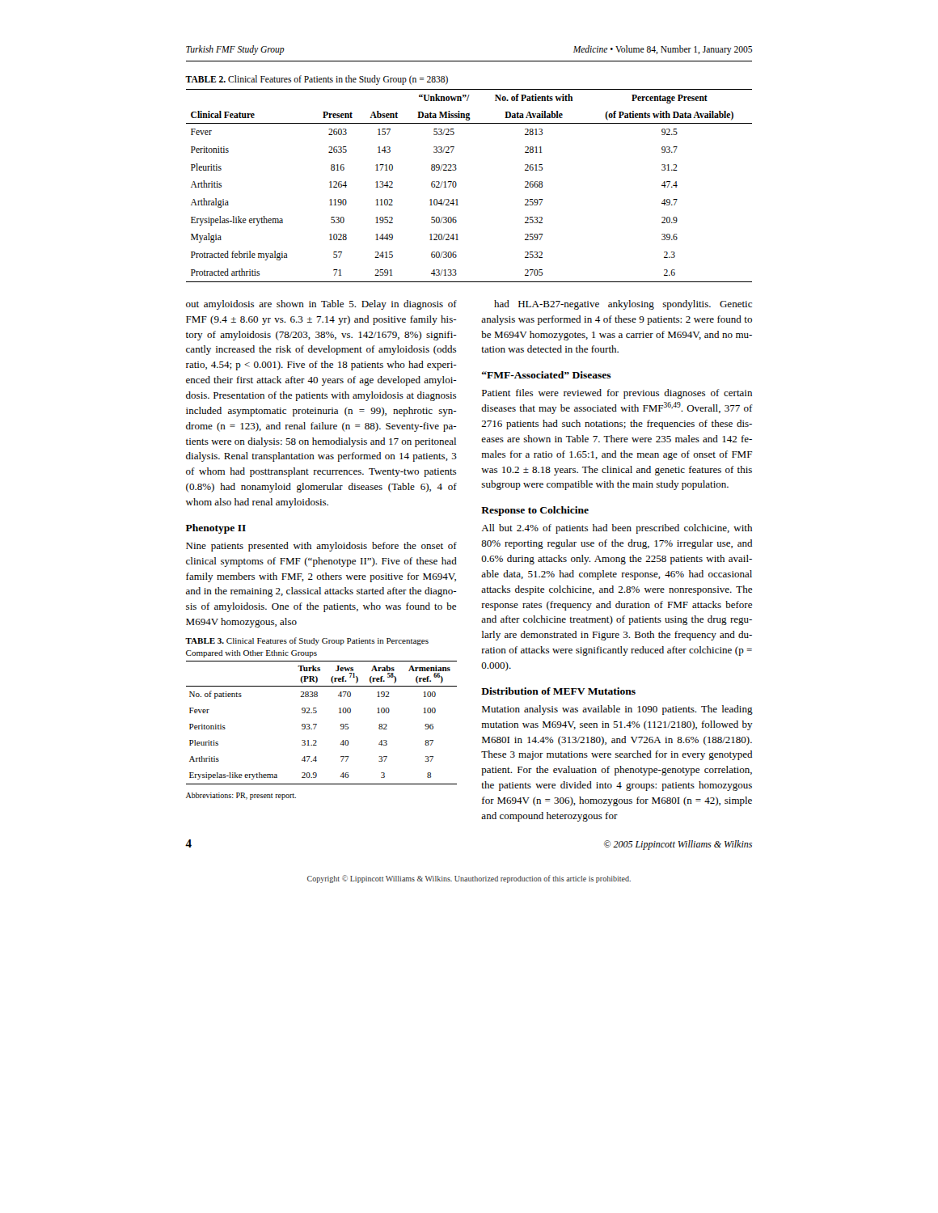Turkish FMF Study Group
Medicine • Volume 84, Number 1, January 2005
TABLE 2. Clinical Features of Patients in the Study Group (n = 2838)
| Clinical Feature | Present | Absent | “Unknown”/ | No. of Patients with | Percentage Present |
| --- | --- | --- | --- | --- | --- |
| Data Missing | Data Available | (of Patients with Data Available) |
| Fever | 2603 | 157 | 53/25 | 2813 | 92.5 |
| Peritonitis | 2635 | 143 | 33/27 | 2811 | 93.7 |
| Pleuritis | 816 | 1710 | 89/223 | 2615 | 31.2 |
| Arthritis | 1264 | 1342 | 62/170 | 2668 | 47.4 |
| Arthralgia | 1190 | 1102 | 104/241 | 2597 | 49.7 |
| Erysipelas-like erythema | 530 | 1952 | 50/306 | 2532 | 20.9 |
| Myalgia | 1028 | 1449 | 120/241 | 2597 | 39.6 |
| Protracted febrile myalgia | 57 | 2415 | 60/306 | 2532 | 2.3 |
| Protracted arthritis | 71 | 2591 | 43/133 | 2705 | 2.6 |
out amyloidosis are shown in Table 5. Delay in diagnosis of FMF (9.4 ± 8.60 yr vs. 6.3 ± 7.14 yr) and positive family history of amyloidosis (78/203, 38%, vs. 142/1679, 8%) significantly increased the risk of development of amyloidosis (odds ratio, 4.54; p < 0.001). Five of the 18 patients who had experienced their first attack after 40 years of age developed amyloidosis. Presentation of the patients with amyloidosis at diagnosis included asymptomatic proteinuria (n = 99), nephrotic syndrome (n = 123), and renal failure (n = 88). Seventy-five patients were on dialysis: 58 on hemodialysis and 17 on peritoneal dialysis. Renal transplantation was performed on 14 patients, 3 of whom had posttransplant recurrences. Twenty-two patients (0.8%) had nonamyloid glomerular diseases (Table 6), 4 of whom also had renal amyloidosis.
Phenotype II
Nine patients presented with amyloidosis before the onset of clinical symptoms of FMF (“phenotype II”). Five of these had family members with FMF, 2 others were positive for M694V, and in the remaining 2, classical attacks started after the diagnosis of amyloidosis. One of the patients, who was found to be M694V homozygous, also
TABLE 3. Clinical Features of Study Group Patients in Percentages Compared with Other Ethnic Groups
| | Turks (PR) | Jews (ref. 71 ) | Arabs (ref. 58 ) | Armenians (ref. 66 ) |
| --- | --- | --- | --- | --- |
| No. of patients | 2838 | 470 | 192 | 100 |
| Fever | 92.5 | 100 | 100 | 100 |
| Peritonitis | 93.7 | 95 | 82 | 96 |
| Pleuritis | 31.2 | 40 | 43 | 87 |
| Arthritis | 47.4 | 77 | 37 | 37 |
| Erysipelas-like erythema | 20.9 | 46 | 3 | 8 |
Abbreviations: PR, present report.
had HLA-B27-negative ankylosing spondylitis. Genetic analysis was performed in 4 of these 9 patients: 2 were found to be M694V homozygotes, 1 was a carrier of M694V, and no mutation was detected in the fourth.
“FMF-Associated” Diseases
Patient files were reviewed for previous diagnoses of certain diseases that may be associated with FMF36,49. Overall, 377 of 2716 patients had such notations; the frequencies of these diseases are shown in Table 7. There were 235 males and 142 females for a ratio of 1.65:1, and the mean age of onset of FMF was 10.2 ± 8.18 years. The clinical and genetic features of this subgroup were compatible with the main study population.
Response to Colchicine
All but 2.4% of patients had been prescribed colchicine, with 80% reporting regular use of the drug, 17% irregular use, and 0.6% during attacks only. Among the 2258 patients with available data, 51.2% had complete response, 46% had occasional attacks despite colchicine, and 2.8% were nonresponsive. The response rates (frequency and duration of FMF attacks before and after colchicine treatment) of patients using the drug regularly are demonstrated in Figure 3. Both the frequency and duration of attacks were significantly reduced after colchicine (p = 0.000).
Distribution of MEFV Mutations
Mutation analysis was available in 1090 patients. The leading mutation was M694V, seen in 51.4% (1121/2180), followed by M680I in 14.4% (313/2180), and V726A in 8.6% (188/2180). These 3 major mutations were searched for in every genotyped patient. For the evaluation of phenotype-genotype correlation, the patients were divided into 4 groups: patients homozygous for M694V (n = 306), homozygous for M680I (n = 42), simple and compound heterozygous for
4
© 2005 Lippincott Williams & Wilkins
Copyright © Lippincott Williams & Wilkins. Unauthorized reproduction of this article is prohibited.